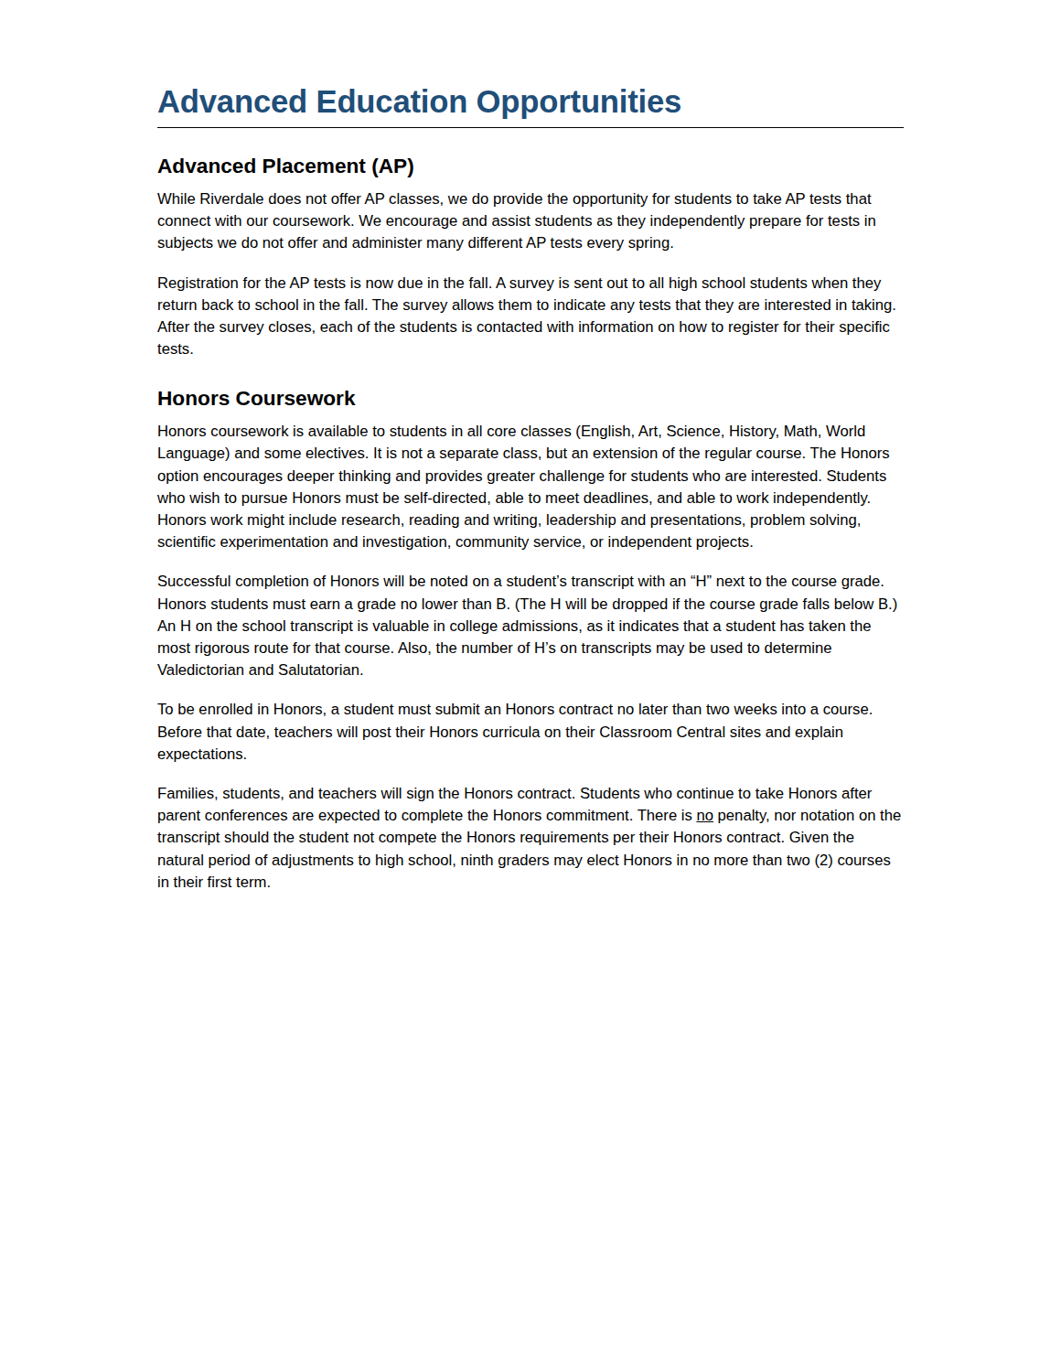Advanced Education Opportunities
Advanced Placement (AP)
While Riverdale does not offer AP classes, we do provide the opportunity for students to take AP tests that connect with our coursework. We encourage and assist students as they independently prepare for tests in subjects we do not offer and administer many different AP tests every spring.
Registration for the AP tests is now due in the fall. A survey is sent out to all high school students when they return back to school in the fall. The survey allows them to indicate any tests that they are interested in taking. After the survey closes, each of the students is contacted with information on how to register for their specific tests.
Honors Coursework
Honors coursework is available to students in all core classes (English, Art, Science, History, Math, World Language) and some electives. It is not a separate class, but an extension of the regular course. The Honors option encourages deeper thinking and provides greater challenge for students who are interested. Students who wish to pursue Honors must be self-directed, able to meet deadlines, and able to work independently. Honors work might include research, reading and writing, leadership and presentations, problem solving, scientific experimentation and investigation, community service, or independent projects.
Successful completion of Honors will be noted on a student’s transcript with an “H” next to the course grade. Honors students must earn a grade no lower than B. (The H will be dropped if the course grade falls below B.) An H on the school transcript is valuable in college admissions, as it indicates that a student has taken the most rigorous route for that course. Also, the number of H’s on transcripts may be used to determine Valedictorian and Salutatorian.
To be enrolled in Honors, a student must submit an Honors contract no later than two weeks into a course. Before that date, teachers will post their Honors curricula on their Classroom Central sites and explain expectations.
Families, students, and teachers will sign the Honors contract. Students who continue to take Honors after parent conferences are expected to complete the Honors commitment. There is no penalty, nor notation on the transcript should the student not compete the Honors requirements per their Honors contract. Given the natural period of adjustments to high school, ninth graders may elect Honors in no more than two (2) courses in their first term.